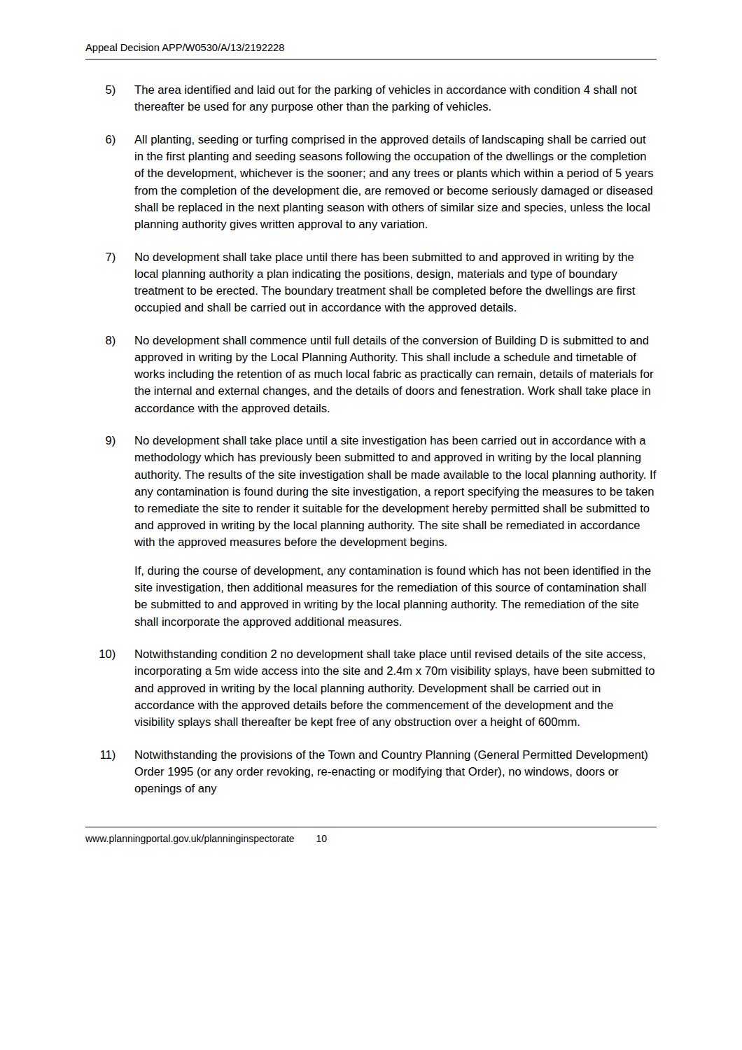Appeal Decision APP/W0530/A/13/2192228
5)
The area identified and laid out for the parking of vehicles in accordance with condition 4 shall not thereafter be used for any purpose other than the parking of vehicles.
6)
All planting, seeding or turfing comprised in the approved details of landscaping shall be carried out in the first planting and seeding seasons following the occupation of the dwellings or the completion of the development, whichever is the sooner; and any trees or plants which within a period of 5 years from the completion of the development die, are removed or become seriously damaged or diseased shall be replaced in the next planting season with others of similar size and species, unless the local planning authority gives written approval to any variation.
7)
No development shall take place until there has been submitted to and approved in writing by the local planning authority a plan indicating the positions, design, materials and type of boundary treatment to be erected. The boundary treatment shall be completed before the dwellings are first occupied and shall be carried out in accordance with the approved details.
8)
No development shall commence until full details of the conversion of Building D is submitted to and approved in writing by the Local Planning Authority. This shall include a schedule and timetable of works including the retention of as much local fabric as practically can remain, details of materials for the internal and external changes, and the details of doors and fenestration. Work shall take place in accordance with the approved details.
9)
No development shall take place until a site investigation has been carried out in accordance with a methodology which has previously been submitted to and approved in writing by the local planning authority. The results of the site investigation shall be made available to the local planning authority. If any contamination is found during the site investigation, a report specifying the measures to be taken to remediate the site to render it suitable for the development hereby permitted shall be submitted to and approved in writing by the local planning authority. The site shall be remediated in accordance with the approved measures before the development begins.
If, during the course of development, any contamination is found which has not been identified in the site investigation, then additional measures for the remediation of this source of contamination shall be submitted to and approved in writing by the local planning authority. The remediation of the site shall incorporate the approved additional measures.
10)
Notwithstanding condition 2 no development shall take place until revised details of the site access, incorporating a 5m wide access into the site and 2.4m x 70m visibility splays, have been submitted to and approved in writing by the local planning authority. Development shall be carried out in accordance with the approved details before the commencement of the development and the visibility splays shall thereafter be kept free of any obstruction over a height of 600mm.
11)
Notwithstanding the provisions of the Town and Country Planning (General Permitted Development) Order 1995 (or any order revoking, re-enacting or modifying that Order), no windows, doors or openings of any
www.planningportal.gov.uk/planninginspectorate 10